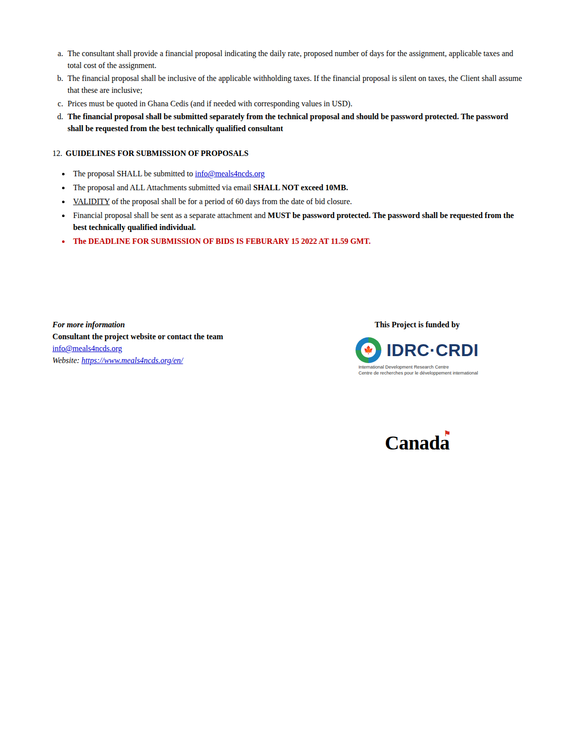The consultant shall provide a financial proposal indicating the daily rate, proposed number of days for the assignment, applicable taxes and total cost of the assignment.
The financial proposal shall be inclusive of the applicable withholding taxes. If the financial proposal is silent on taxes, the Client shall assume that these are inclusive;
Prices must be quoted in Ghana Cedis (and if needed with corresponding values in USD).
The financial proposal shall be submitted separately from the technical proposal and should be password protected. The password shall be requested from the best technically qualified consultant
12. GUIDELINES FOR SUBMISSION OF PROPOSALS
The proposal SHALL be submitted to info@meals4ncds.org
The proposal and ALL Attachments submitted via email SHALL NOT exceed 10MB.
VALIDITY of the proposal shall be for a period of 60 days from the date of bid closure.
Financial proposal shall be sent as a separate attachment and MUST be password protected. The password shall be requested from the best technically qualified individual.
The DEADLINE FOR SUBMISSION OF BIDS IS FEBURARY 15 2022 AT 11.59 GMT.
For more information
Consultant the project website or contact the team
info@meals4ncds.org
Website: https://www.meals4ncds.org/en/
This Project is funded by
🍁 IDRC·CRDI
International Development Research Centre
Centre de recherches pour le développement international
Canada⚑